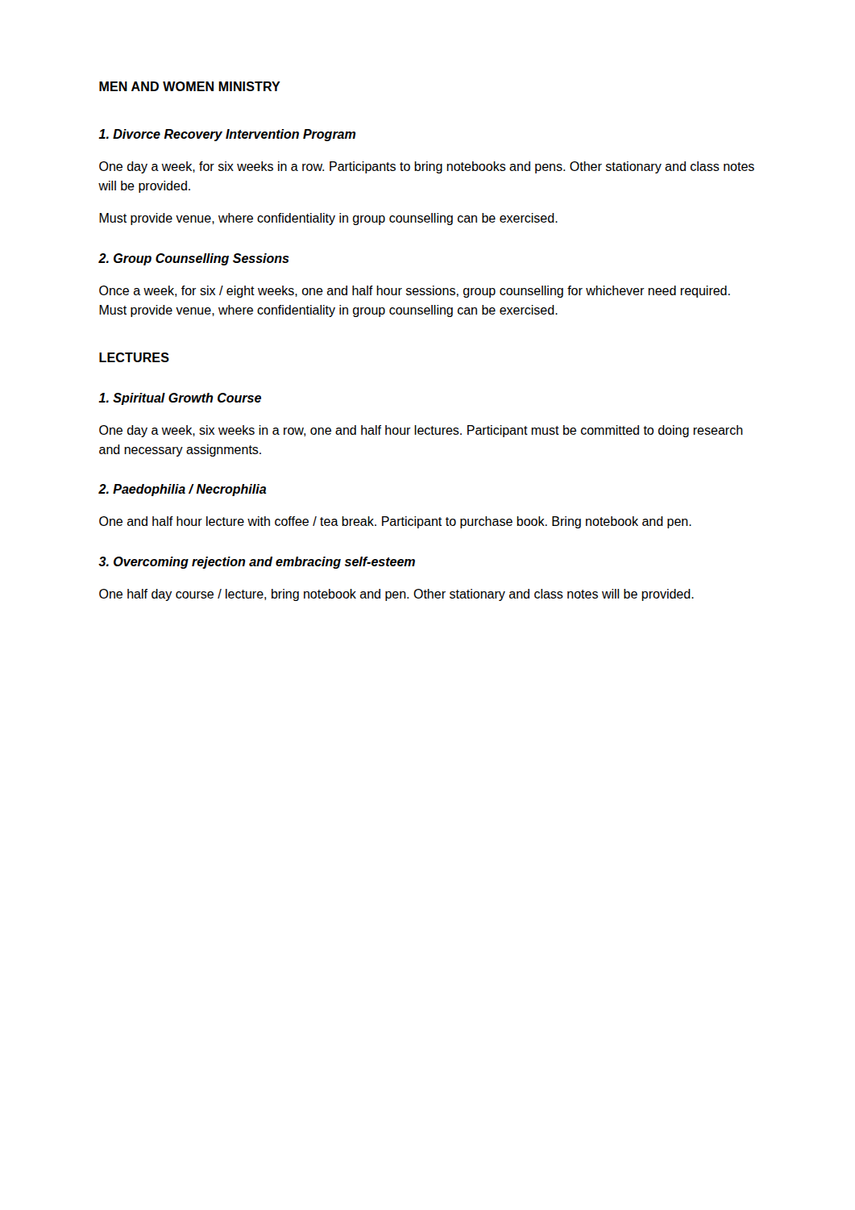MEN AND WOMEN MINISTRY
1. Divorce Recovery Intervention Program
One day a week, for six weeks in a row. Participants to bring notebooks and pens. Other stationary and class notes will be provided.
Must provide venue, where confidentiality in group counselling can be exercised.
2. Group Counselling Sessions
Once a week, for six / eight weeks, one and half hour sessions, group counselling for whichever need required. Must provide venue, where confidentiality in group counselling can be exercised.
LECTURES
1. Spiritual Growth Course
One day a week, six weeks in a row, one and half hour lectures. Participant must be committed to doing research and necessary assignments.
2. Paedophilia / Necrophilia
One and half hour lecture with coffee / tea break. Participant to purchase book. Bring notebook and pen.
3. Overcoming rejection and embracing self-esteem
One half day course / lecture, bring notebook and pen. Other stationary and class notes will be provided.